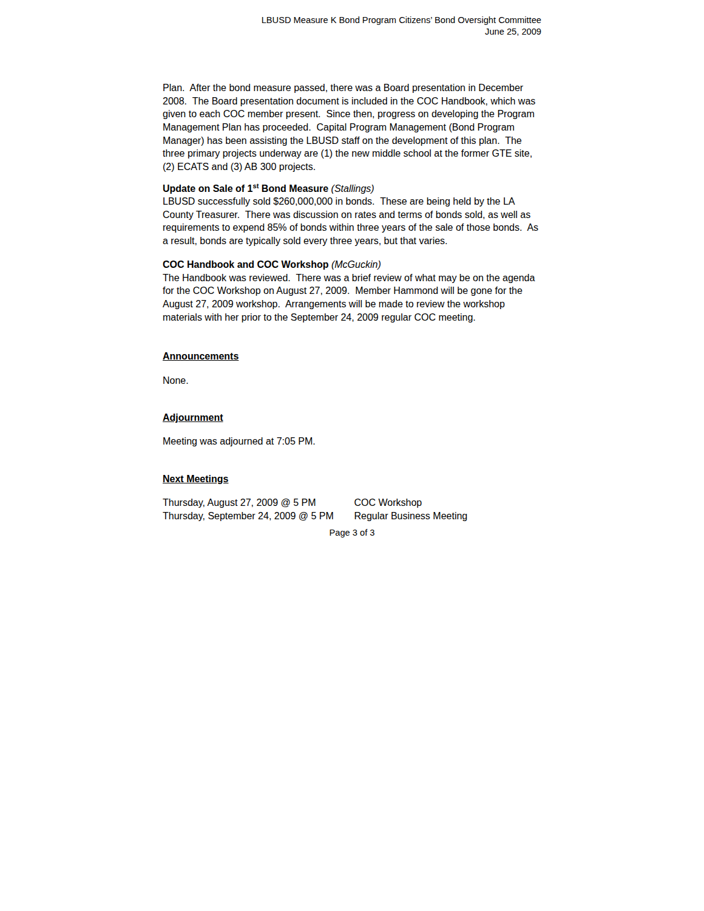LBUSD Measure K Bond Program Citizens’ Bond Oversight Committee
June 25, 2009
Plan. After the bond measure passed, there was a Board presentation in December 2008. The Board presentation document is included in the COC Handbook, which was given to each COC member present. Since then, progress on developing the Program Management Plan has proceeded. Capital Program Management (Bond Program Manager) has been assisting the LBUSD staff on the development of this plan. The three primary projects underway are (1) the new middle school at the former GTE site, (2) ECATS and (3) AB 300 projects.
Update on Sale of 1st Bond Measure (Stallings)
LBUSD successfully sold $260,000,000 in bonds. These are being held by the LA County Treasurer. There was discussion on rates and terms of bonds sold, as well as requirements to expend 85% of bonds within three years of the sale of those bonds. As a result, bonds are typically sold every three years, but that varies.
COC Handbook and COC Workshop (McGuckin)
The Handbook was reviewed. There was a brief review of what may be on the agenda for the COC Workshop on August 27, 2009. Member Hammond will be gone for the August 27, 2009 workshop. Arrangements will be made to review the workshop materials with her prior to the September 24, 2009 regular COC meeting.
Announcements
None.
Adjournment
Meeting was adjourned at 7:05 PM.
Next Meetings
| Thursday, August 27, 2009 @ 5 PM | COC Workshop |
| Thursday, September 24, 2009 @ 5 PM | Regular Business Meeting |
Page 3 of 3